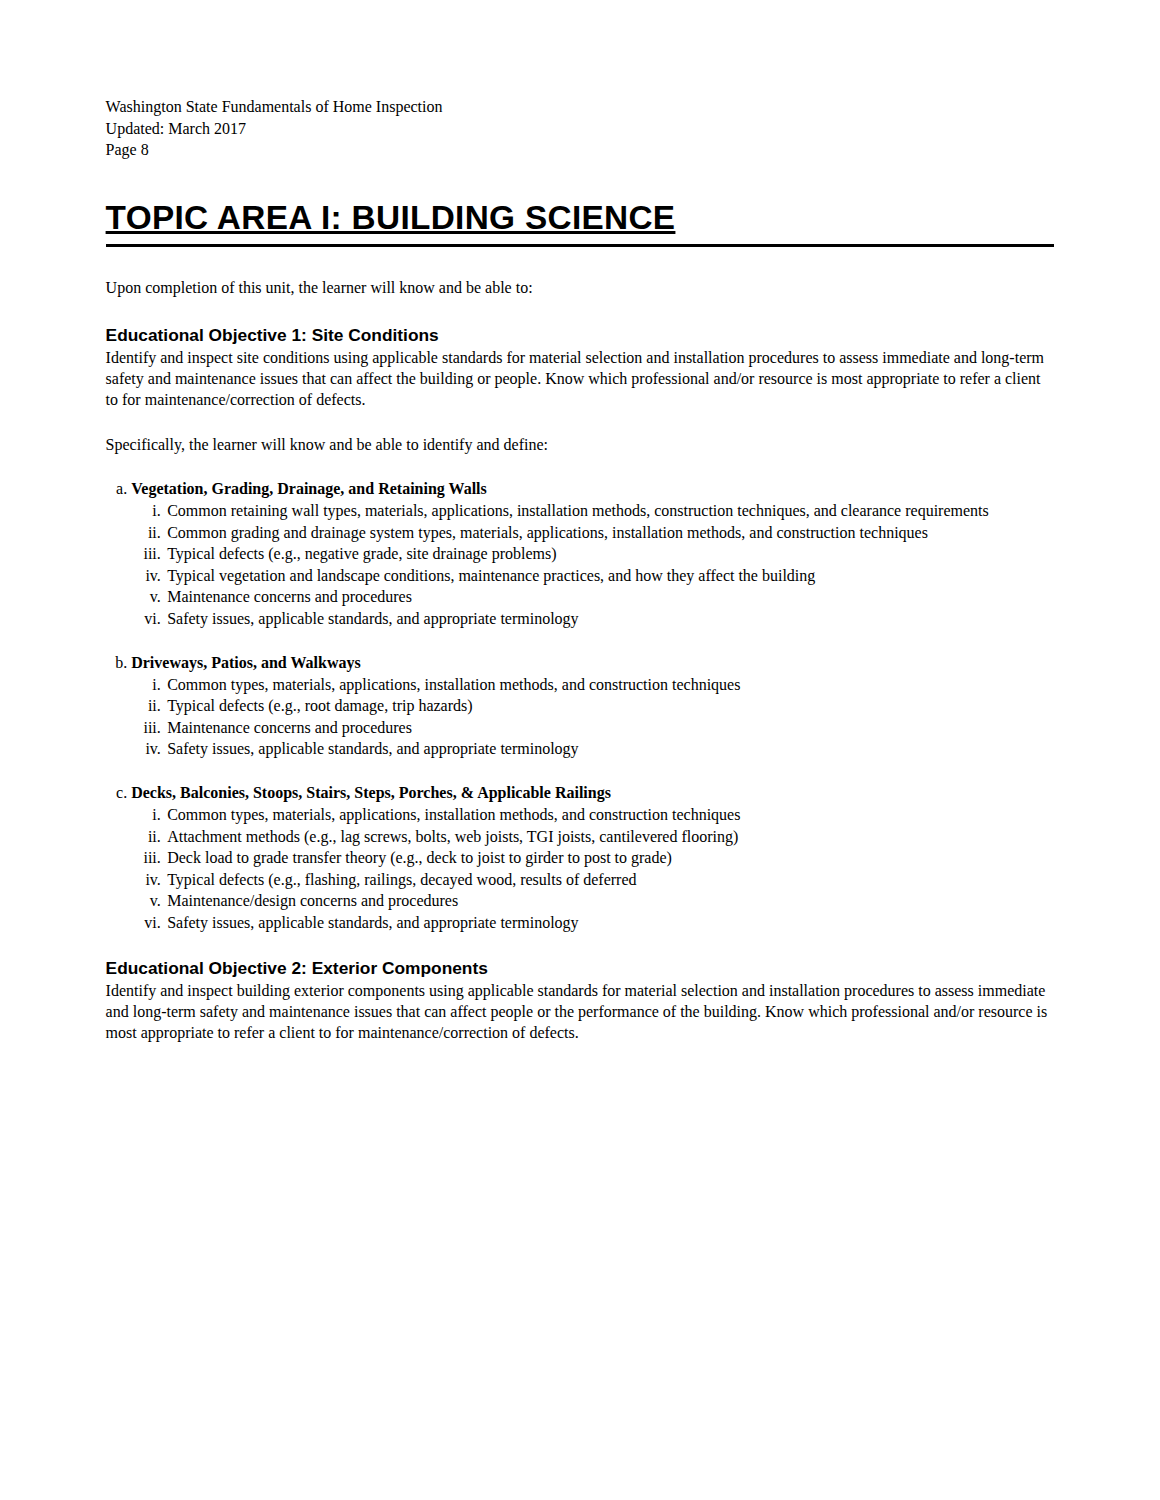Washington State Fundamentals of Home Inspection
Updated: March 2017
Page 8
TOPIC AREA I: BUILDING SCIENCE
Upon completion of this unit, the learner will know and be able to:
Educational Objective 1: Site Conditions
Identify and inspect site conditions using applicable standards for material selection and installation procedures to assess immediate and long-term safety and maintenance issues that can affect the building or people. Know which professional and/or resource is most appropriate to refer a client to for maintenance/correction of defects.
Specifically, the learner will know and be able to identify and define:
Vegetation, Grading, Drainage, and Retaining Walls
Common retaining wall types, materials, applications, installation methods, construction techniques, and clearance requirements
Common grading and drainage system types, materials, applications, installation methods, and construction techniques
Typical defects (e.g., negative grade, site drainage problems)
Typical vegetation and landscape conditions, maintenance practices, and how they affect the building
Maintenance concerns and procedures
Safety issues, applicable standards, and appropriate terminology
Driveways, Patios, and Walkways
Common types, materials, applications, installation methods, and construction techniques
Typical defects (e.g., root damage, trip hazards)
Maintenance concerns and procedures
Safety issues, applicable standards, and appropriate terminology
Decks, Balconies, Stoops, Stairs, Steps, Porches, & Applicable Railings
Common types, materials, applications, installation methods, and construction techniques
Attachment methods (e.g., lag screws, bolts, web joists, TGI joists, cantilevered flooring)
Deck load to grade transfer theory (e.g., deck to joist to girder to post to grade)
Typical defects (e.g., flashing, railings, decayed wood, results of deferred
Maintenance/design concerns and procedures
Safety issues, applicable standards, and appropriate terminology
Educational Objective 2: Exterior Components
Identify and inspect building exterior components using applicable standards for material selection and installation procedures to assess immediate and long-term safety and maintenance issues that can affect people or the performance of the building. Know which professional and/or resource is most appropriate to refer a client to for maintenance/correction of defects.